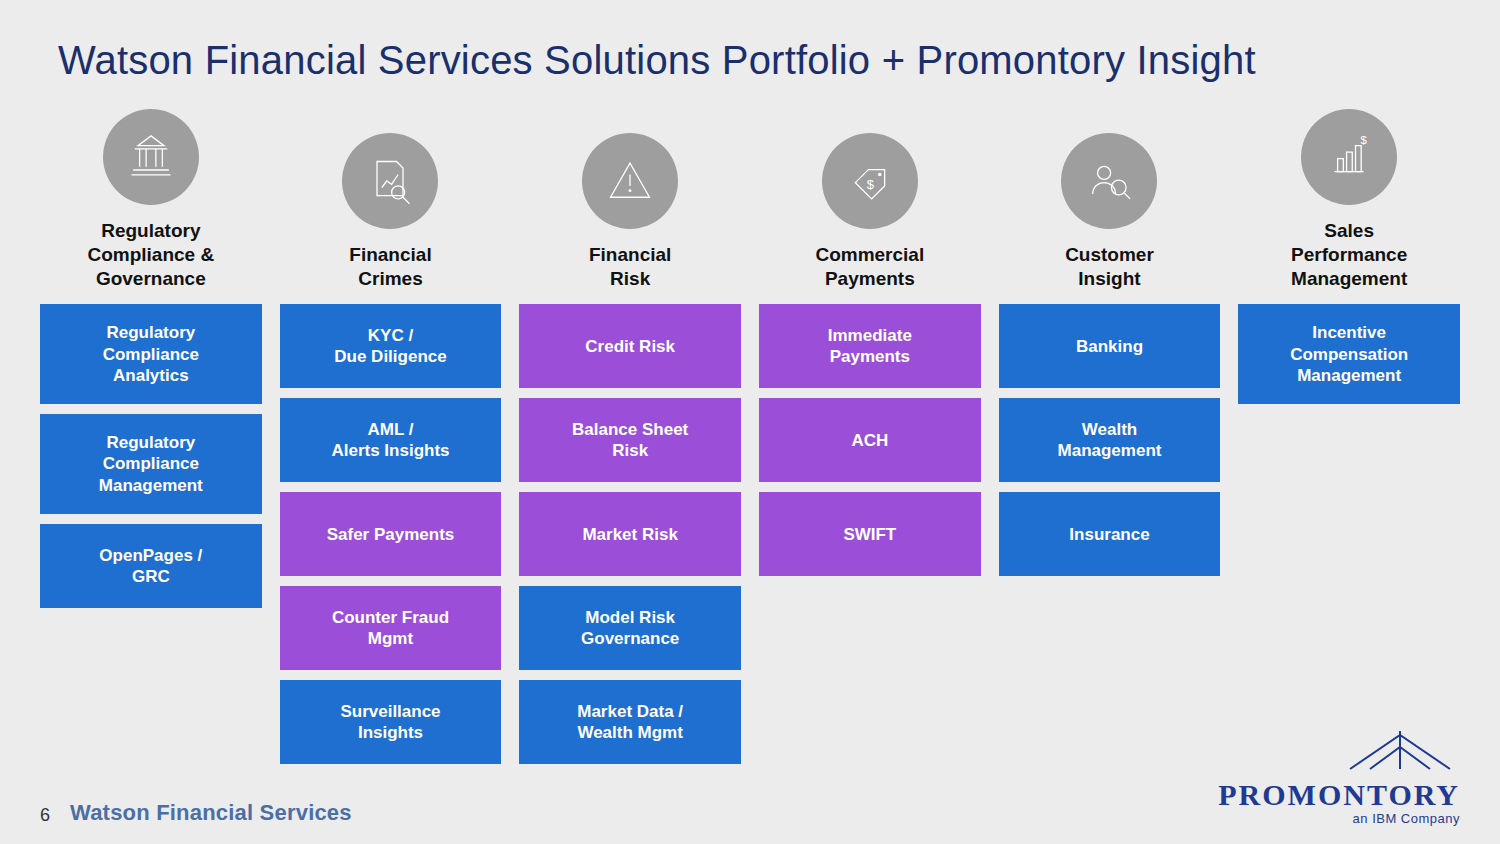Watson Financial Services Solutions Portfolio + Promontory Insight
Regulatory
Compliance &
Governance
Financial
Crimes
Financial
Risk
$
Commercial
Payments
Customer
Insight
$
Sales
Performance
Management
Regulatory
Compliance
Analytics
Regulatory
Compliance
Management
OpenPages /
GRC
KYC /
Due Diligence
AML /
Alerts Insights
Safer Payments
Counter Fraud
Mgmt
Surveillance
Insights
Credit Risk
Balance Sheet
Risk
Market Risk
Model Risk
Governance
Market Data /
Wealth Mgmt
Immediate
Payments
ACH
SWIFT
Banking
Wealth
Management
Insurance
Incentive
Compensation
Management
6 Watson Financial Services
PROMONTORY
an IBM Company